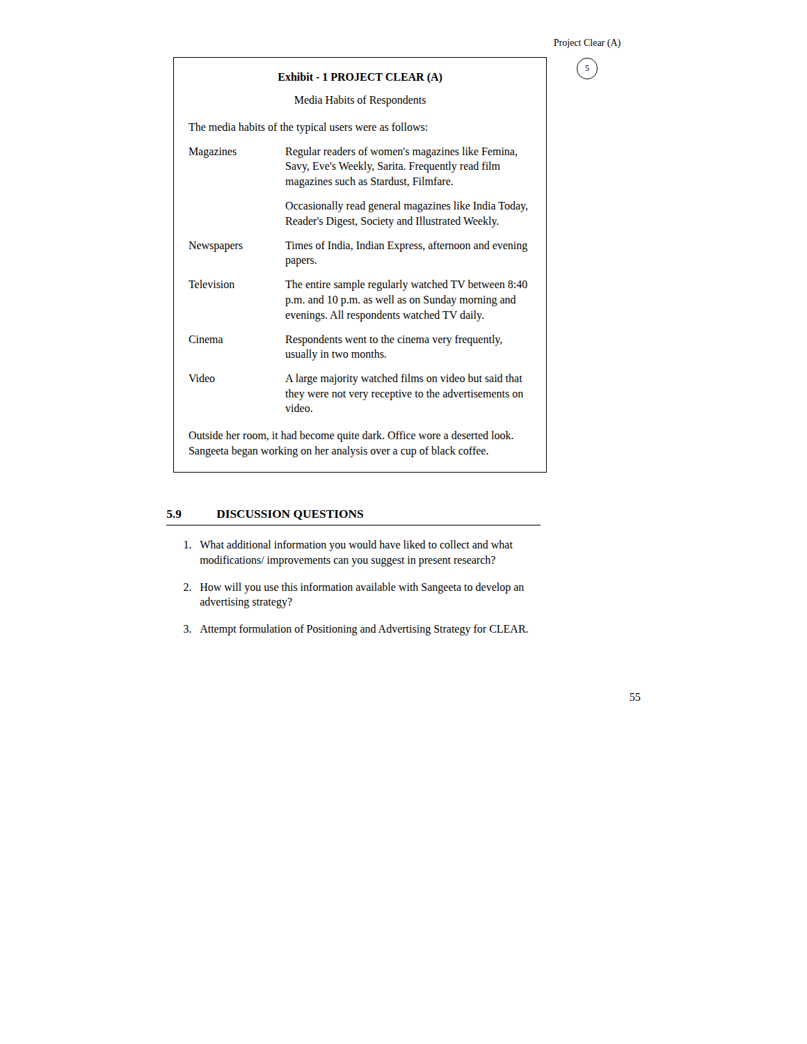Project Clear (A) 5
Exhibit - 1 PROJECT CLEAR (A)
Media Habits of Respondents
The media habits of the typical users were as follows:
| Magazines | Regular readers of women's magazines like Femina, Savy, Eve's Weekly, Sarita. Frequently read film magazines such as Stardust, Filmfare. |
| | Occasionally read general magazines like India Today, Reader's Digest, Society and Illustrated Weekly. |
| Newspapers | Times of India, Indian Express, afternoon and evening papers. |
| Television | The entire sample regularly watched TV between 8:40 p.m. and 10 p.m. as well as on Sunday morning and evenings. All respondents watched TV daily. |
| Cinema | Respondents went to the cinema very frequently, usually in two months. |
| Video | A large majority watched films on video but said that they were not very receptive to the advertisements on video. |
Outside her room, it had become quite dark. Office wore a deserted look. Sangeeta began working on her analysis over a cup of black coffee.
5.9 DISCUSSION QUESTIONS
What additional information you would have liked to collect and what modifications/ improvements can you suggest in present research?
How will you use this information available with Sangeeta to develop an advertising strategy?
Attempt formulation of Positioning and Advertising Strategy for CLEAR.
55